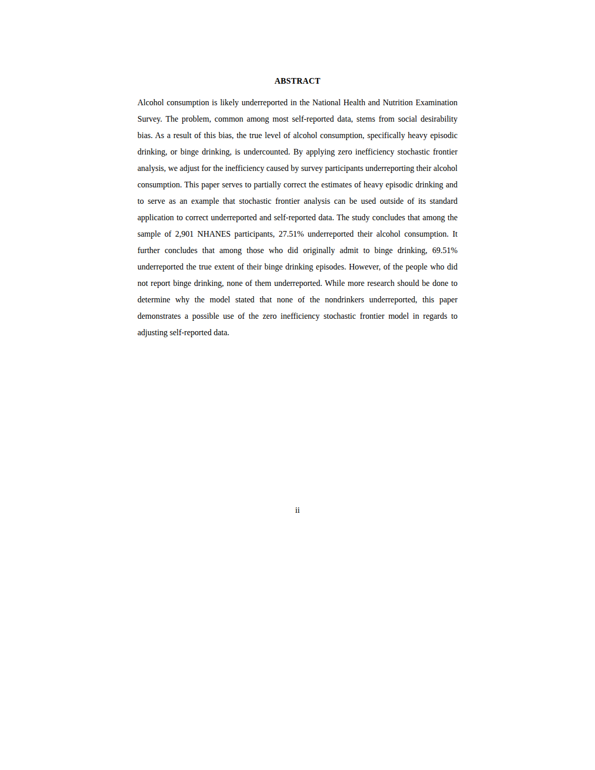ABSTRACT
Alcohol consumption is likely underreported in the National Health and Nutrition Examination Survey. The problem, common among most self-reported data, stems from social desirability bias. As a result of this bias, the true level of alcohol consumption, specifically heavy episodic drinking, or binge drinking, is undercounted. By applying zero inefficiency stochastic frontier analysis, we adjust for the inefficiency caused by survey participants underreporting their alcohol consumption. This paper serves to partially correct the estimates of heavy episodic drinking and to serve as an example that stochastic frontier analysis can be used outside of its standard application to correct underreported and self-reported data. The study concludes that among the sample of 2,901 NHANES participants, 27.51% underreported their alcohol consumption. It further concludes that among those who did originally admit to binge drinking, 69.51% underreported the true extent of their binge drinking episodes. However, of the people who did not report binge drinking, none of them underreported. While more research should be done to determine why the model stated that none of the nondrinkers underreported, this paper demonstrates a possible use of the zero inefficiency stochastic frontier model in regards to adjusting self-reported data.
ii